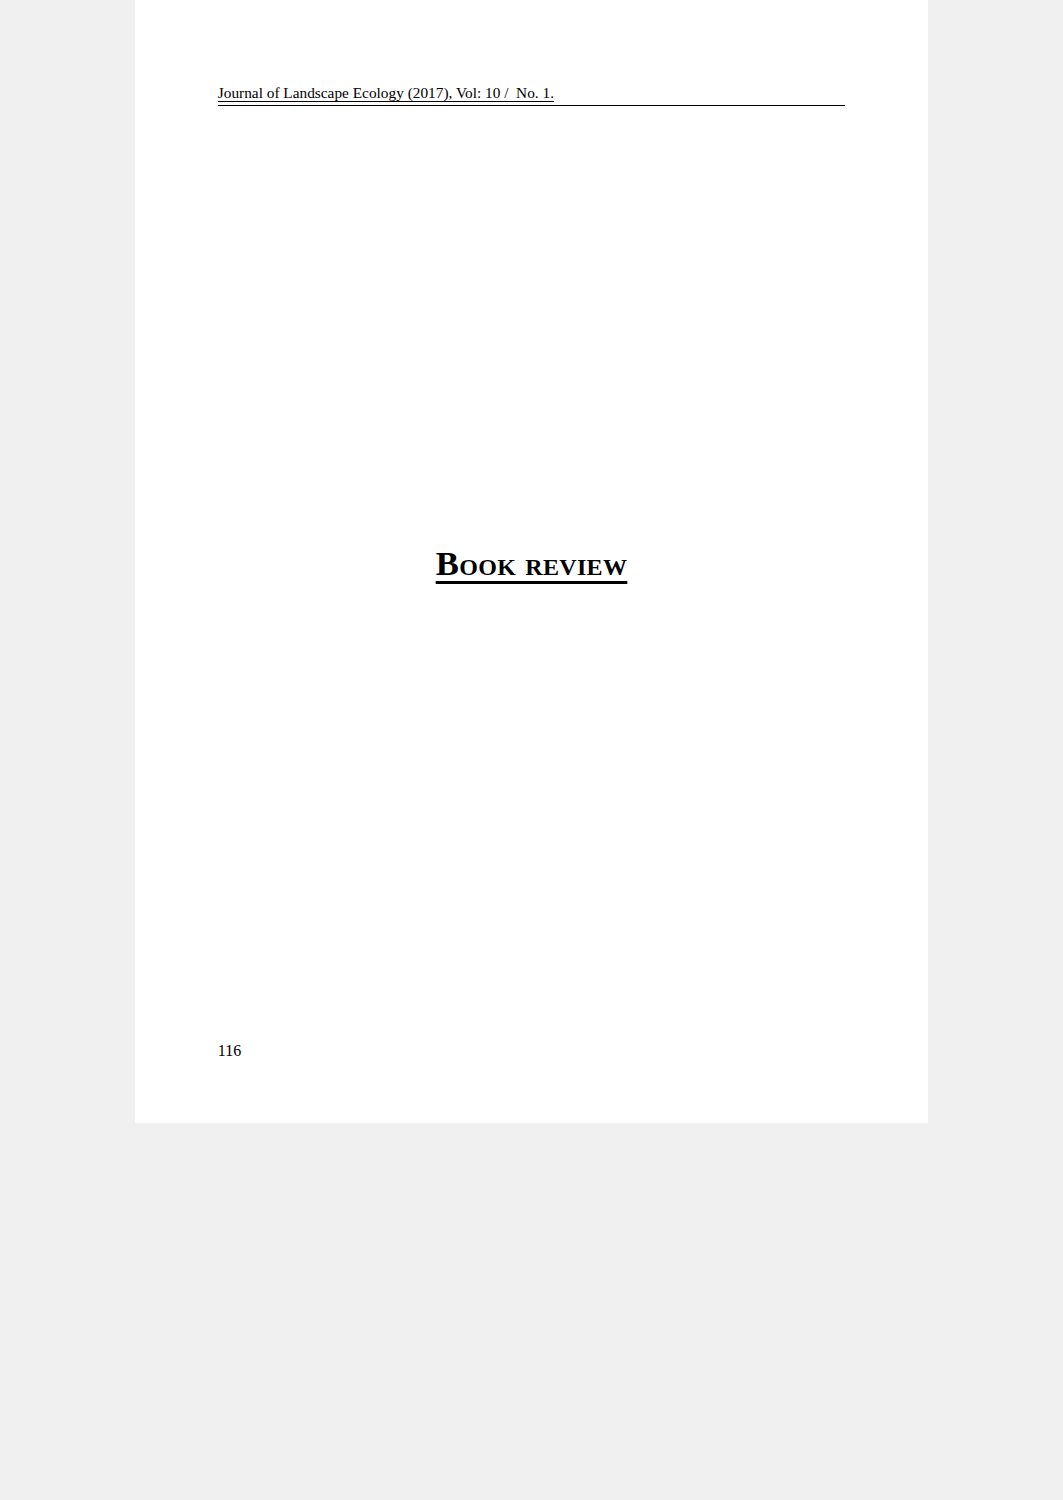Journal of Landscape Ecology (2017), Vol: 10 / No. 1.
Book review
116